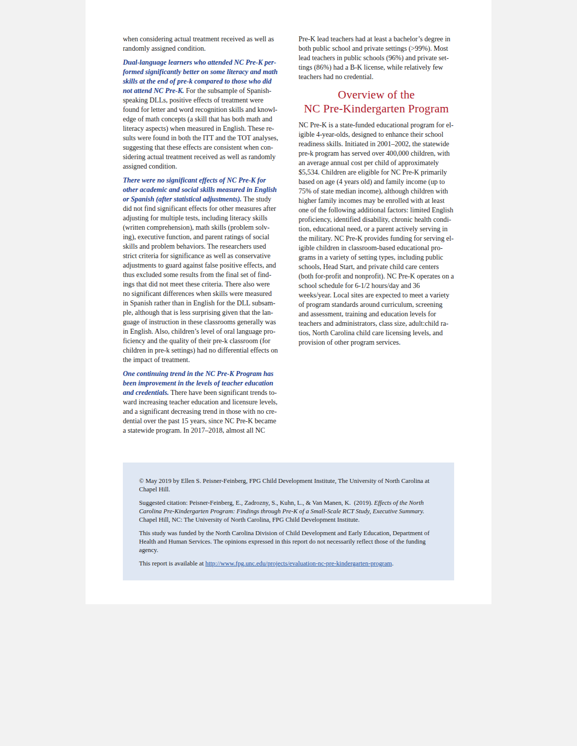when considering actual treatment received as well as randomly assigned condition.
Dual-language learners who attended NC Pre-K performed significantly better on some literacy and math skills at the end of pre-k compared to those who did not attend NC Pre-K. For the subsample of Spanish-speaking DLLs, positive effects of treatment were found for letter and word recognition skills and knowledge of math concepts (a skill that has both math and literacy aspects) when measured in English. These results were found in both the ITT and the TOT analyses, suggesting that these effects are consistent when considering actual treatment received as well as randomly assigned condition.
There were no significant effects of NC Pre-K for other academic and social skills measured in English or Spanish (after statistical adjustments). The study did not find significant effects for other measures after adjusting for multiple tests, including literacy skills (written comprehension), math skills (problem solving), executive function, and parent ratings of social skills and problem behaviors. The researchers used strict criteria for significance as well as conservative adjustments to guard against false positive effects, and thus excluded some results from the final set of findings that did not meet these criteria. There also were no significant differences when skills were measured in Spanish rather than in English for the DLL subsample, although that is less surprising given that the language of instruction in these classrooms generally was in English. Also, children’s level of oral language proficiency and the quality of their pre-k classroom (for children in pre-k settings) had no differential effects on the impact of treatment.
One continuing trend in the NC Pre-K Program has been improvement in the levels of teacher education and credentials. There have been significant trends toward increasing teacher education and licensure levels, and a significant decreasing trend in those with no credential over the past 15 years, since NC Pre-K became a statewide program. In 2017–2018, almost all NC Pre-K lead teachers had at least a bachelor’s degree in both public school and private settings (>99%). Most lead teachers in public schools (96%) and private settings (86%) had a B-K license, while relatively few teachers had no credential.
Overview of the
NC Pre-Kindergarten Program
NC Pre-K is a state-funded educational program for eligible 4-year-olds, designed to enhance their school readiness skills. Initiated in 2001–2002, the statewide pre-k program has served over 400,000 children, with an average annual cost per child of approximately $5,534. Children are eligible for NC Pre-K primarily based on age (4 years old) and family income (up to 75% of state median income), although children with higher family incomes may be enrolled with at least one of the following additional factors: limited English proficiency, identified disability, chronic health condition, educational need, or a parent actively serving in the military. NC Pre-K provides funding for serving eligible children in classroom-based educational programs in a variety of setting types, including public schools, Head Start, and private child care centers (both for-profit and nonprofit). NC Pre-K operates on a school schedule for 6-1/2 hours/day and 36 weeks/year. Local sites are expected to meet a variety of program standards around curriculum, screening and assessment, training and education levels for teachers and administrators, class size, adult:child ratios, North Carolina child care licensing levels, and provision of other program services.
© May 2019 by Ellen S. Peisner-Feinberg, FPG Child Development Institute, The University of North Carolina at Chapel Hill.
Suggested citation: Peisner-Feinberg, E., Zadrozny, S., Kuhn, L., & Van Manen, K. (2019). Effects of the North Carolina Pre-Kindergarten Program: Findings through Pre-K of a Small-Scale RCT Study, Executive Summary. Chapel Hill, NC: The University of North Carolina, FPG Child Development Institute.
This study was funded by the North Carolina Division of Child Development and Early Education, Department of Health and Human Services. The opinions expressed in this report do not necessarily reflect those of the funding agency.
This report is available at http://www.fpg.unc.edu/projects/evaluation-nc-pre-kindergarten-program.